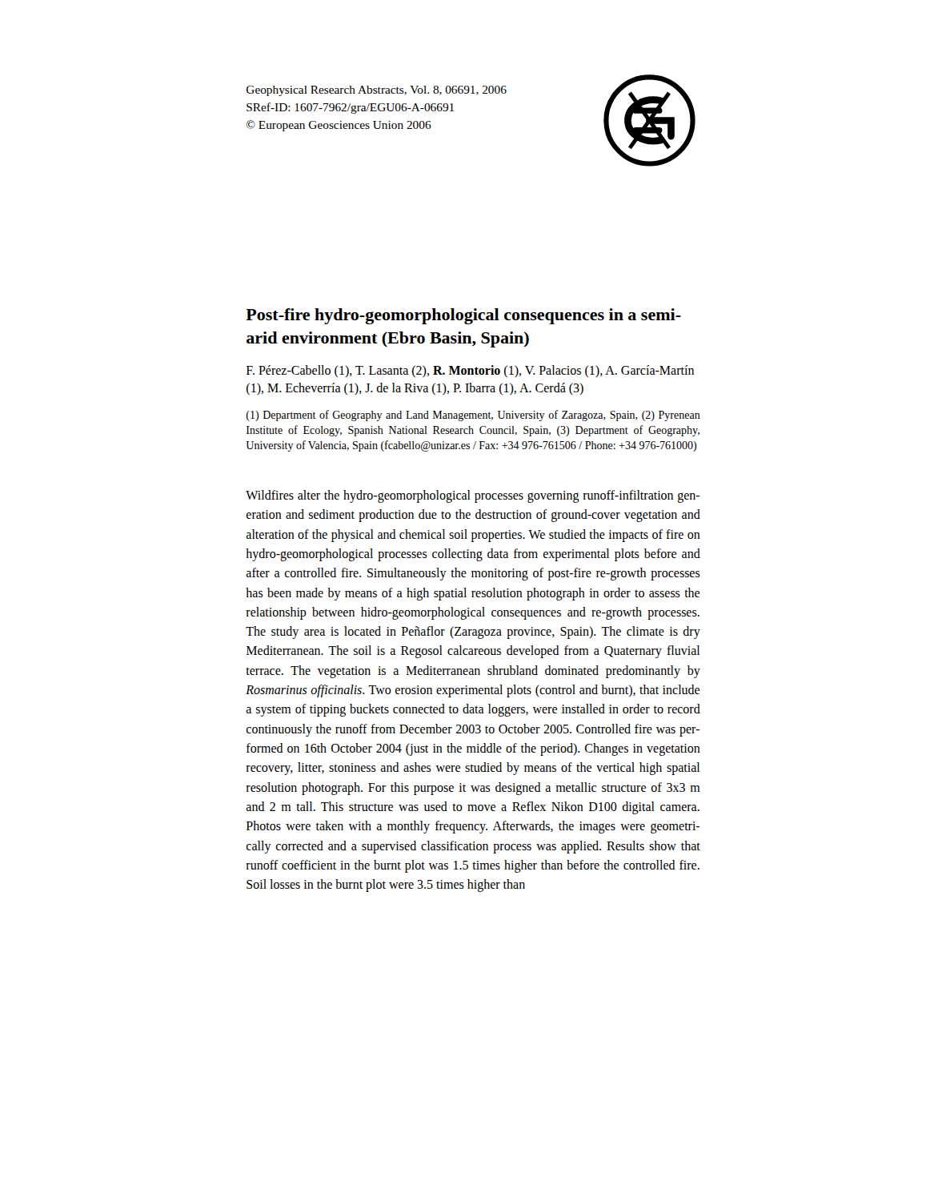Geophysical Research Abstracts, Vol. 8, 06691, 2006
SRef-ID: 1607-7962/gra/EGU06-A-06691
© European Geosciences Union 2006
Post-fire hydro-geomorphological consequences in a semi-arid environment (Ebro Basin, Spain)
F. Pérez-Cabello (1), T. Lasanta (2), R. Montorio (1), V. Palacios (1), A. García-Martín (1), M. Echeverría (1), J. de la Riva (1), P. Ibarra (1), A. Cerdá (3)
(1) Department of Geography and Land Management, University of Zaragoza, Spain, (2) Pyrenean Institute of Ecology, Spanish National Research Council, Spain, (3) Department of Geography, University of Valencia, Spain (fcabello@unizar.es / Fax: +34 976-761506 / Phone: +34 976-761000)
Wildfires alter the hydro-geomorphological processes governing runoff-infiltration generation and sediment production due to the destruction of ground-cover vegetation and alteration of the physical and chemical soil properties. We studied the impacts of fire on hydro-geomorphological processes collecting data from experimental plots before and after a controlled fire. Simultaneously the monitoring of post-fire re-growth processes has been made by means of a high spatial resolution photograph in order to assess the relationship between hidro-geomorphological consequences and re-growth processes. The study area is located in Peñaflor (Zaragoza province, Spain). The climate is dry Mediterranean. The soil is a Regosol calcareous developed from a Quaternary fluvial terrace. The vegetation is a Mediterranean shrubland dominated predominantly by Rosmarinus officinalis. Two erosion experimental plots (control and burnt), that include a system of tipping buckets connected to data loggers, were installed in order to record continuously the runoff from December 2003 to October 2005. Controlled fire was performed on 16th October 2004 (just in the middle of the period). Changes in vegetation recovery, litter, stoniness and ashes were studied by means of the vertical high spatial resolution photograph. For this purpose it was designed a metallic structure of 3x3 m and 2 m tall. This structure was used to move a Reflex Nikon D100 digital camera. Photos were taken with a monthly frequency. Afterwards, the images were geometrically corrected and a supervised classification process was applied. Results show that runoff coefficient in the burnt plot was 1.5 times higher than before the controlled fire. Soil losses in the burnt plot were 3.5 times higher than